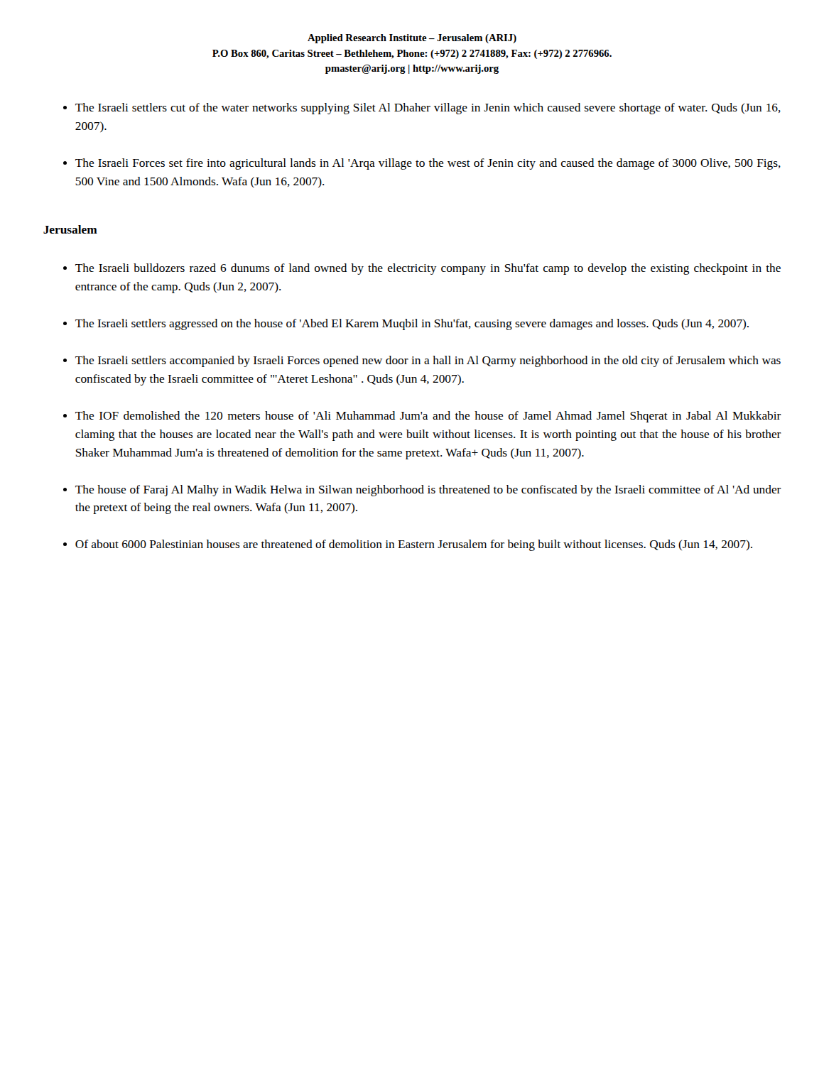Applied Research Institute – Jerusalem (ARIJ)
P.O Box 860, Caritas Street – Bethlehem, Phone: (+972) 2 2741889, Fax: (+972) 2 2776966.
pmaster@arij.org | http://www.arij.org
The Israeli settlers cut of the water networks supplying Silet Al Dhaher village in Jenin which caused severe shortage of water. Quds (Jun 16, 2007).
The Israeli Forces set fire into agricultural lands in Al 'Arqa village to the west of Jenin city and caused the damage of 3000 Olive, 500 Figs, 500 Vine and 1500 Almonds. Wafa (Jun 16, 2007).
Jerusalem
The Israeli bulldozers razed 6 dunums of land owned by the electricity company in Shu'fat camp to develop the existing checkpoint in the entrance of the camp. Quds (Jun 2, 2007).
The Israeli settlers aggressed on the house of 'Abed El Karem Muqbil in Shu'fat, causing severe damages and losses. Quds (Jun 4, 2007).
The Israeli settlers accompanied by Israeli Forces opened new door in a hall in Al Qarmy neighborhood in the old city of Jerusalem which was confiscated by the Israeli committee of "'Ateret Leshona" . Quds (Jun 4, 2007).
The IOF demolished the 120 meters house of 'Ali Muhammad Jum'a and the house of Jamel Ahmad Jamel Shqerat in Jabal Al Mukkabir claming that the houses are located near the Wall's path and were built without licenses. It is worth pointing out that the house of his brother Shaker Muhammad Jum'a is threatened of demolition for the same pretext. Wafa+ Quds (Jun 11, 2007).
The house of Faraj Al Malhy in Wadik Helwa in Silwan neighborhood is threatened to be confiscated by the Israeli committee of Al 'Ad under the pretext of being the real owners. Wafa (Jun 11, 2007).
Of about 6000 Palestinian houses are threatened of demolition in Eastern Jerusalem for being built without licenses. Quds (Jun 14, 2007).